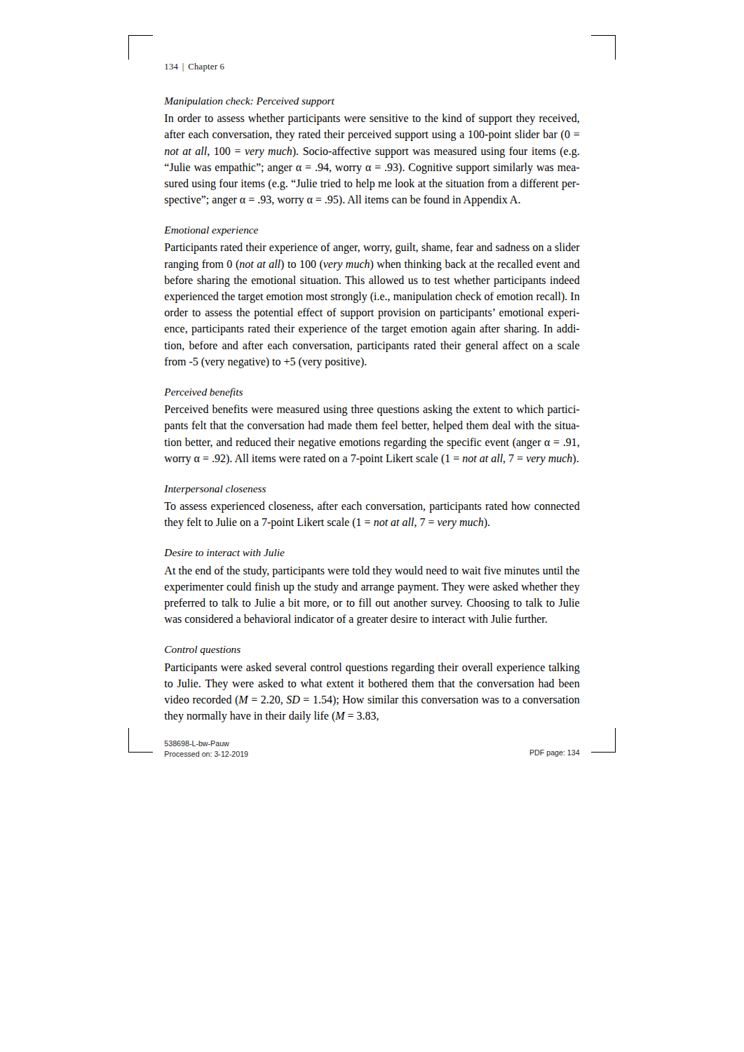134|Chapter 6
Manipulation check: Perceived support
In order to assess whether participants were sensitive to the kind of support they received, after each conversation, they rated their perceived support using a 100-point slider bar (0 = not at all, 100 = very much). Socio-affective support was measured using four items (e.g. “Julie was empathic”; anger α = .94, worry α = .93). Cognitive support similarly was measured using four items (e.g. “Julie tried to help me look at the situation from a different perspective”; anger α = .93, worry α = .95). All items can be found in Appendix A.
Emotional experience
Participants rated their experience of anger, worry, guilt, shame, fear and sadness on a slider ranging from 0 (not at all) to 100 (very much) when thinking back at the recalled event and before sharing the emotional situation. This allowed us to test whether participants indeed experienced the target emotion most strongly (i.e., manipulation check of emotion recall). In order to assess the potential effect of support provision on participants’ emotional experience, participants rated their experience of the target emotion again after sharing. In addition, before and after each conversation, participants rated their general affect on a scale from -5 (very negative) to +5 (very positive).
Perceived benefits
Perceived benefits were measured using three questions asking the extent to which participants felt that the conversation had made them feel better, helped them deal with the situation better, and reduced their negative emotions regarding the specific event (anger α = .91, worry α = .92). All items were rated on a 7-point Likert scale (1 = not at all, 7 = very much).
Interpersonal closeness
To assess experienced closeness, after each conversation, participants rated how connected they felt to Julie on a 7-point Likert scale (1 = not at all, 7 = very much).
Desire to interact with Julie
At the end of the study, participants were told they would need to wait five minutes until the experimenter could finish up the study and arrange payment. They were asked whether they preferred to talk to Julie a bit more, or to fill out another survey. Choosing to talk to Julie was considered a behavioral indicator of a greater desire to interact with Julie further.
Control questions
Participants were asked several control questions regarding their overall experience talking to Julie. They were asked to what extent it bothered them that the conversation had been video recorded (M = 2.20, SD = 1.54); How similar this conversation was to a conversation they normally have in their daily life (M = 3.83,
538698-L-bw-Pauw
Processed on: 3-12-2019
PDF page: 134